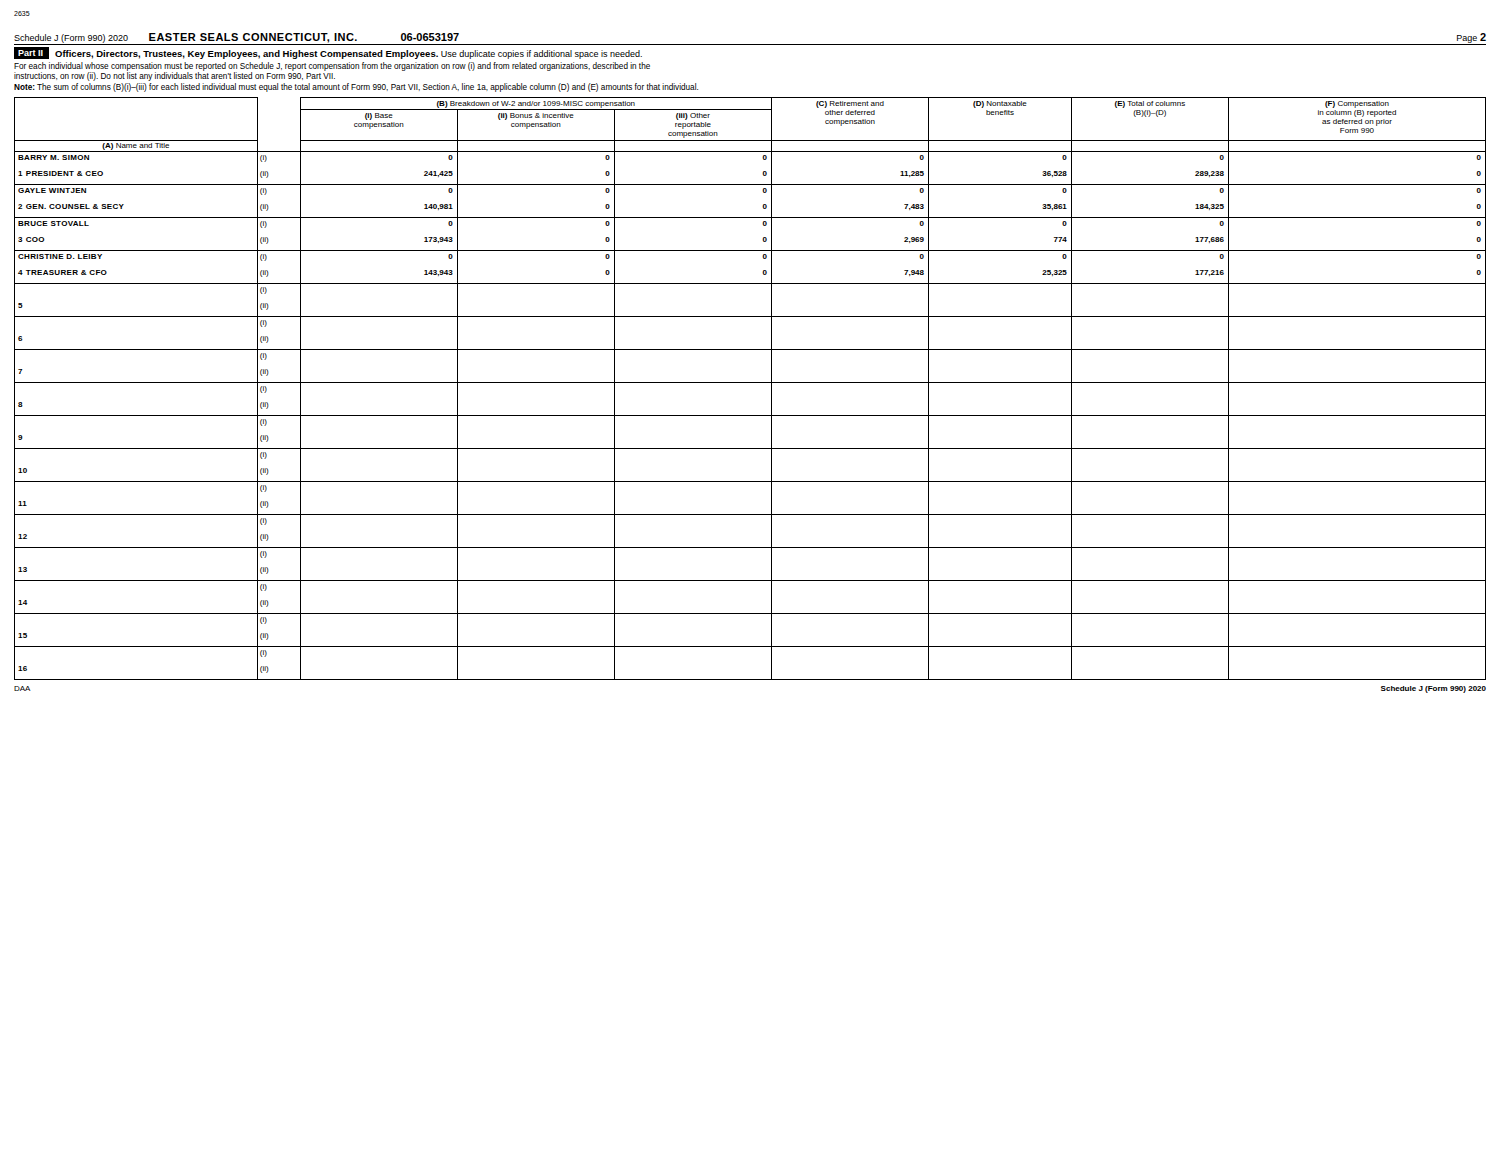2635
Schedule J (Form 990) 2020 EASTER SEALS CONNECTICUT, INC. 06-0653197
Page 2
Part II
Officers, Directors, Trustees, Key Employees, and Highest Compensated Employees. Use duplicate copies if additional space is needed.
For each individual whose compensation must be reported on Schedule J, report compensation from the organization on row (i) and from related organizations, described in the
instructions, on row (ii). Do not list any individuals that aren't listed on Form 990, Part VII.
Note: The sum of columns (B)(i)–(iii) for each listed individual must equal the total amount of Form 990, Part VII, Section A, line 1a, applicable column (D) and (E) amounts for that individual.
| | | (B) Breakdown of W-2 and/or 1099-MISC compensation | (C) Retirement and other deferred compensation | (D) Nontaxable benefits | (E) Total of columns (B)(i)–(D) | (F) Compensation in column (B) reported as deferred on prior Form 990 |
| --- | --- | --- | --- | --- | --- | --- |
| (i) Base compensation | (ii) Bonus & incentive compensation | (iii) Other reportable compensation |
| (A) Name and Title | | | | | | | | |
| BARRY M. SIMON | (i) | 0 | 0 | 0 | 0 | 0 | 0 | 0 |
| 1 PRESIDENT & CEO | (ii) | 241,425 | 0 | 0 | 11,285 | 36,528 | 289,238 | 0 |
| GAYLE WINTJEN | (i) | 0 | 0 | 0 | 0 | 0 | 0 | 0 |
| 2 GEN. COUNSEL & SECY | (ii) | 140,981 | 0 | 0 | 7,483 | 35,861 | 184,325 | 0 |
| BRUCE STOVALL | (i) | 0 | 0 | 0 | 0 | 0 | 0 | 0 |
| 3 COO | (ii) | 173,943 | 0 | 0 | 2,969 | 774 | 177,686 | 0 |
| CHRISTINE D. LEIBY | (i) | 0 | 0 | 0 | 0 | 0 | 0 | 0 |
| 4 TREASURER & CFO | (ii) | 143,943 | 0 | 0 | 7,948 | 25,325 | 177,216 | 0 |
| | (i) | | | | | | | |
| 5 | (ii) | | | | | | | |
| | (i) | | | | | | | |
| 6 | (ii) | | | | | | | |
| | (i) | | | | | | | |
| 7 | (ii) | | | | | | | |
| | (i) | | | | | | | |
| 8 | (ii) | | | | | | | |
| | (i) | | | | | | | |
| 9 | (ii) | | | | | | | |
| | (i) | | | | | | | |
| 10 | (ii) | | | | | | | |
| | (i) | | | | | | | |
| 11 | (ii) | | | | | | | |
| | (i) | | | | | | | |
| 12 | (ii) | | | | | | | |
| | (i) | | | | | | | |
| 13 | (ii) | | | | | | | |
| | (i) | | | | | | | |
| 14 | (ii) | | | | | | | |
| | (i) | | | | | | | |
| 15 | (ii) | | | | | | | |
| | (i) | | | | | | | |
| 16 | (ii) | | | | | | | |
DAA
Schedule J (Form 990) 2020